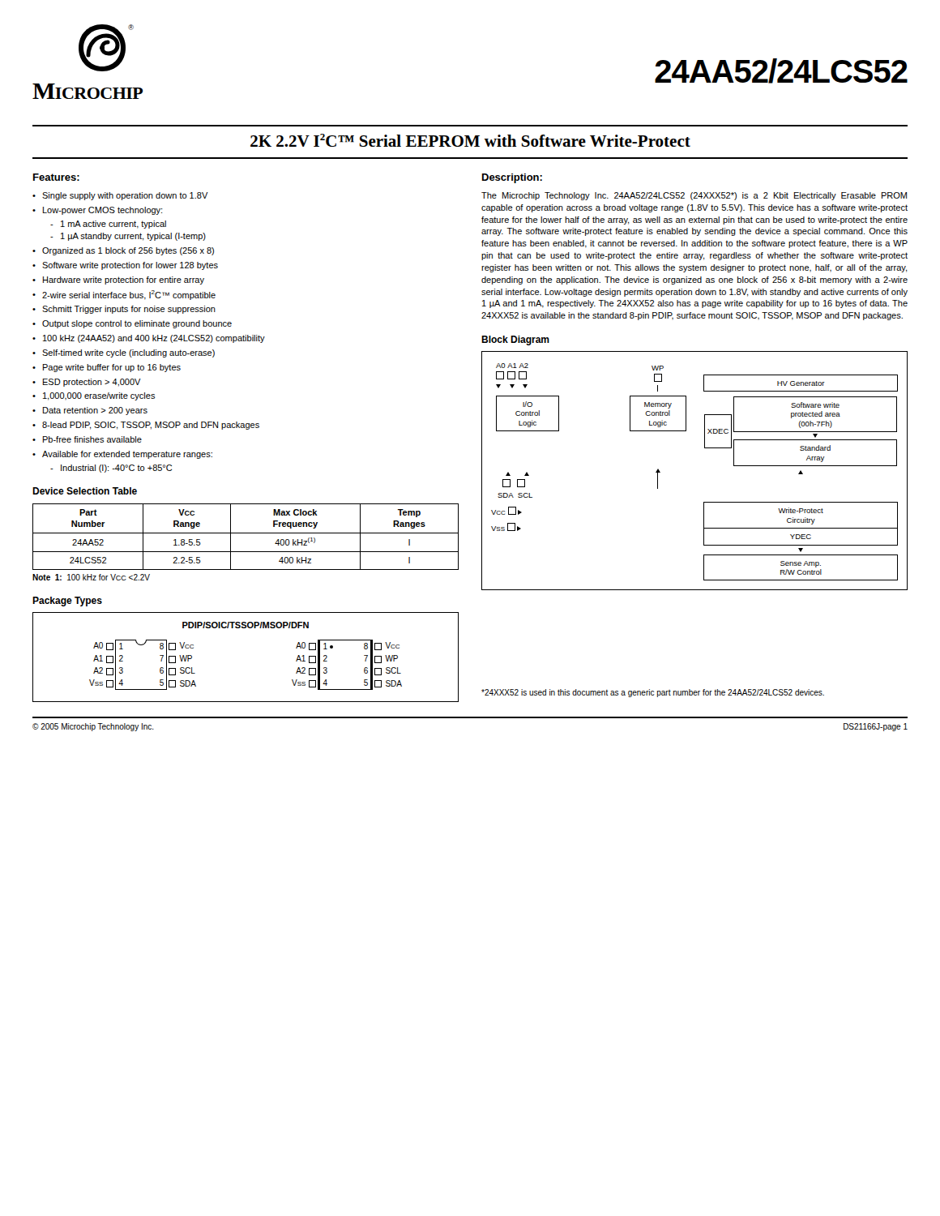®
MICROCHIP
24AA52/24LCS52
2K 2.2V I2C™ Serial EEPROM with Software Write-Protect
Features:
Single supply with operation down to 1.8V
Low-power CMOS technology:
1 mA active current, typical
1 µA standby current, typical (I-temp)
Organized as 1 block of 256 bytes (256 x 8)
Software write protection for lower 128 bytes
Hardware write protection for entire array
2-wire serial interface bus, I2C™ compatible
Schmitt Trigger inputs for noise suppression
Output slope control to eliminate ground bounce
100 kHz (24AA52) and 400 kHz (24LCS52) compatibility
Self-timed write cycle (including auto-erase)
Page write buffer for up to 16 bytes
ESD protection > 4,000V
1,000,000 erase/write cycles
Data retention > 200 years
8-lead PDIP, SOIC, TSSOP, MSOP and DFN packages
Pb-free finishes available
Available for extended temperature ranges:
Industrial (I): -40°C to +85°C
Device Selection Table
| Part Number | V CC Range | Max Clock Frequency | Temp Ranges |
| --- | --- | --- | --- |
| 24AA52 | 1.8-5.5 | 400 kHz (1) | I |
| 24LCS52 | 2.2-5.5 | 400 kHz | I |
Note 1: 100 kHz for VCC <2.2V
Package Types
PDIP/SOIC/TSSOP/MSOP/DFN
| A0 | | 1 8 2 7 3 6 4 5 | | V CC |
| A1 | | | WP |
| A2 | | | SCL |
| V SS | | | SDA |
| A0 | | 1 8 2 7 3 6 4 5 | | V CC |
| A1 | | | WP |
| A2 | | | SCL |
| V SS | | | SDA |
Description:
The Microchip Technology Inc. 24AA52/24LCS52 (24XXX52*) is a 2 Kbit Electrically Erasable PROM capable of operation across a broad voltage range (1.8V to 5.5V). This device has a software write-protect feature for the lower half of the array, as well as an external pin that can be used to write-protect the entire array. The software write-protect feature is enabled by sending the device a special command. Once this feature has been enabled, it cannot be reversed. In addition to the software protect feature, there is a WP pin that can be used to write-protect the entire array, regardless of whether the software write-protect register has been written or not. This allows the system designer to protect none, half, or all of the array, depending on the application. The device is organized as one block of 256 x 8-bit memory with a 2-wire serial interface. Low-voltage design permits operation down to 1.8V, with standby and active currents of only 1 µA and 1 mA, respectively. The 24XXX52 also has a page write capability for up to 16 bytes of data. The 24XXX52 is available in the standard 8-pin PDIP, surface mount SOIC, TSSOP, MSOP and DFN packages.
Block Diagram
| A0 A1 A2 | WP | HV Generator |
| I/O Control Logic | Memory Control Logic | / XDEC / Software write protected area (00h-7Fh) Standard Array / |
| SDA SCL | | |
| V CC V SS | | Write-Protect Circuitry YDEC Sense Amp. R/W Control |
*24XXX52 is used in this document as a generic part number for the 24AA52/24LCS52 devices.
© 2005 Microchip Technology Inc.
DS21166J-page 1